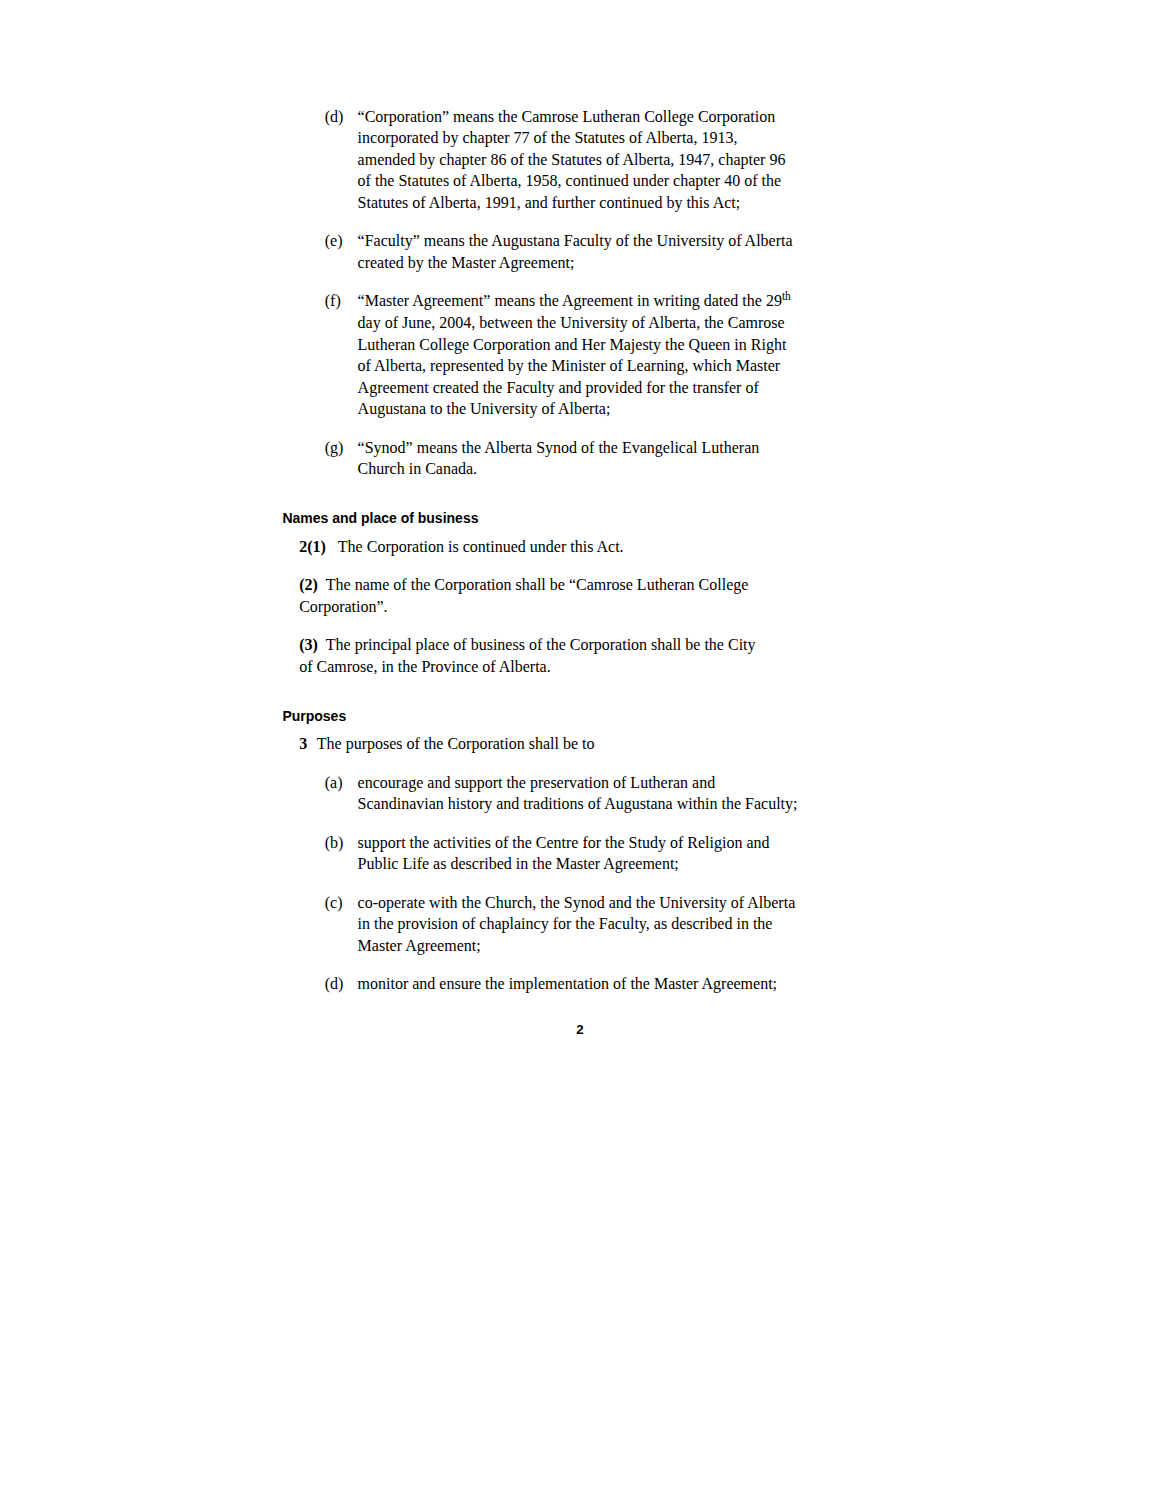(d)
“Corporation” means the Camrose Lutheran College Corporation incorporated by chapter 77 of the Statutes of Alberta, 1913, amended by chapter 86 of the Statutes of Alberta, 1947, chapter 96 of the Statutes of Alberta, 1958, continued under chapter 40 of the Statutes of Alberta, 1991, and further continued by this Act;
(e)
“Faculty” means the Augustana Faculty of the University of Alberta created by the Master Agreement;
(f)
“Master Agreement” means the Agreement in writing dated the 29th day of June, 2004, between the University of Alberta, the Camrose Lutheran College Corporation and Her Majesty the Queen in Right of Alberta, represented by the Minister of Learning, which Master Agreement created the Faculty and provided for the transfer of Augustana to the University of Alberta;
(g)
“Synod” means the Alberta Synod of the Evangelical Lutheran Church in Canada.
Names and place of business
2(1) The Corporation is continued under this Act.
(2) The name of the Corporation shall be “Camrose Lutheran College Corporation”.
(3) The principal place of business of the Corporation shall be the City of Camrose, in the Province of Alberta.
Purposes
3 The purposes of the Corporation shall be to
(a)
encourage and support the preservation of Lutheran and Scandinavian history and traditions of Augustana within the Faculty;
(b)
support the activities of the Centre for the Study of Religion and Public Life as described in the Master Agreement;
(c)
co-operate with the Church, the Synod and the University of Alberta in the provision of chaplaincy for the Faculty, as described in the Master Agreement;
(d)
monitor and ensure the implementation of the Master Agreement;
2